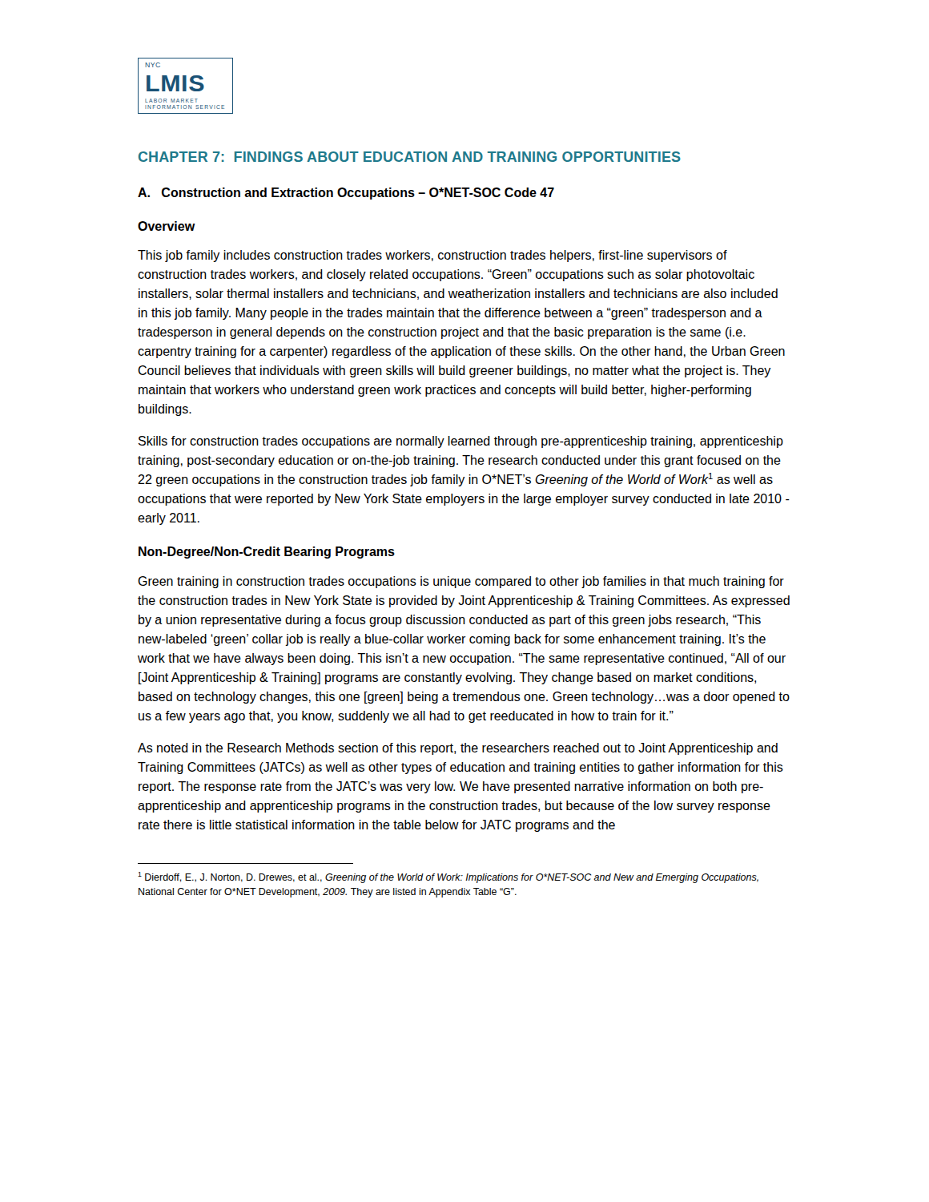NYC LMIS LABOR MARKET
INFORMATION SERVICE
CHAPTER 7: FINDINGS ABOUT EDUCATION AND TRAINING OPPORTUNITIES
A. Construction and Extraction Occupations – O*NET-SOC Code 47
Overview
This job family includes construction trades workers, construction trades helpers, first-line supervisors of construction trades workers, and closely related occupations. “Green” occupations such as solar photovoltaic installers, solar thermal installers and technicians, and weatherization installers and technicians are also included in this job family. Many people in the trades maintain that the difference between a “green” tradesperson and a tradesperson in general depends on the construction project and that the basic preparation is the same (i.e. carpentry training for a carpenter) regardless of the application of these skills. On the other hand, the Urban Green Council believes that individuals with green skills will build greener buildings, no matter what the project is. They maintain that workers who understand green work practices and concepts will build better, higher-performing buildings.
Skills for construction trades occupations are normally learned through pre-apprenticeship training, apprenticeship training, post-secondary education or on-the-job training. The research conducted under this grant focused on the 22 green occupations in the construction trades job family in O*NET’s Greening of the World of Work1 as well as occupations that were reported by New York State employers in the large employer survey conducted in late 2010 - early 2011.
Non-Degree/Non-Credit Bearing Programs
Green training in construction trades occupations is unique compared to other job families in that much training for the construction trades in New York State is provided by Joint Apprenticeship & Training Committees. As expressed by a union representative during a focus group discussion conducted as part of this green jobs research, “This new-labeled ‘green’ collar job is really a blue-collar worker coming back for some enhancement training. It’s the work that we have always been doing. This isn’t a new occupation. “The same representative continued, “All of our [Joint Apprenticeship & Training] programs are constantly evolving. They change based on market conditions, based on technology changes, this one [green] being a tremendous one. Green technology…was a door opened to us a few years ago that, you know, suddenly we all had to get reeducated in how to train for it.”
As noted in the Research Methods section of this report, the researchers reached out to Joint Apprenticeship and Training Committees (JATCs) as well as other types of education and training entities to gather information for this report. The response rate from the JATC’s was very low. We have presented narrative information on both pre-apprenticeship and apprenticeship programs in the construction trades, but because of the low survey response rate there is little statistical information in the table below for JATC programs and the
1 Dierdoff, E., J. Norton, D. Drewes, et al., Greening of the World of Work: Implications for O*NET-SOC and New and Emerging Occupations, National Center for O*NET Development, 2009. They are listed in Appendix Table “G”.